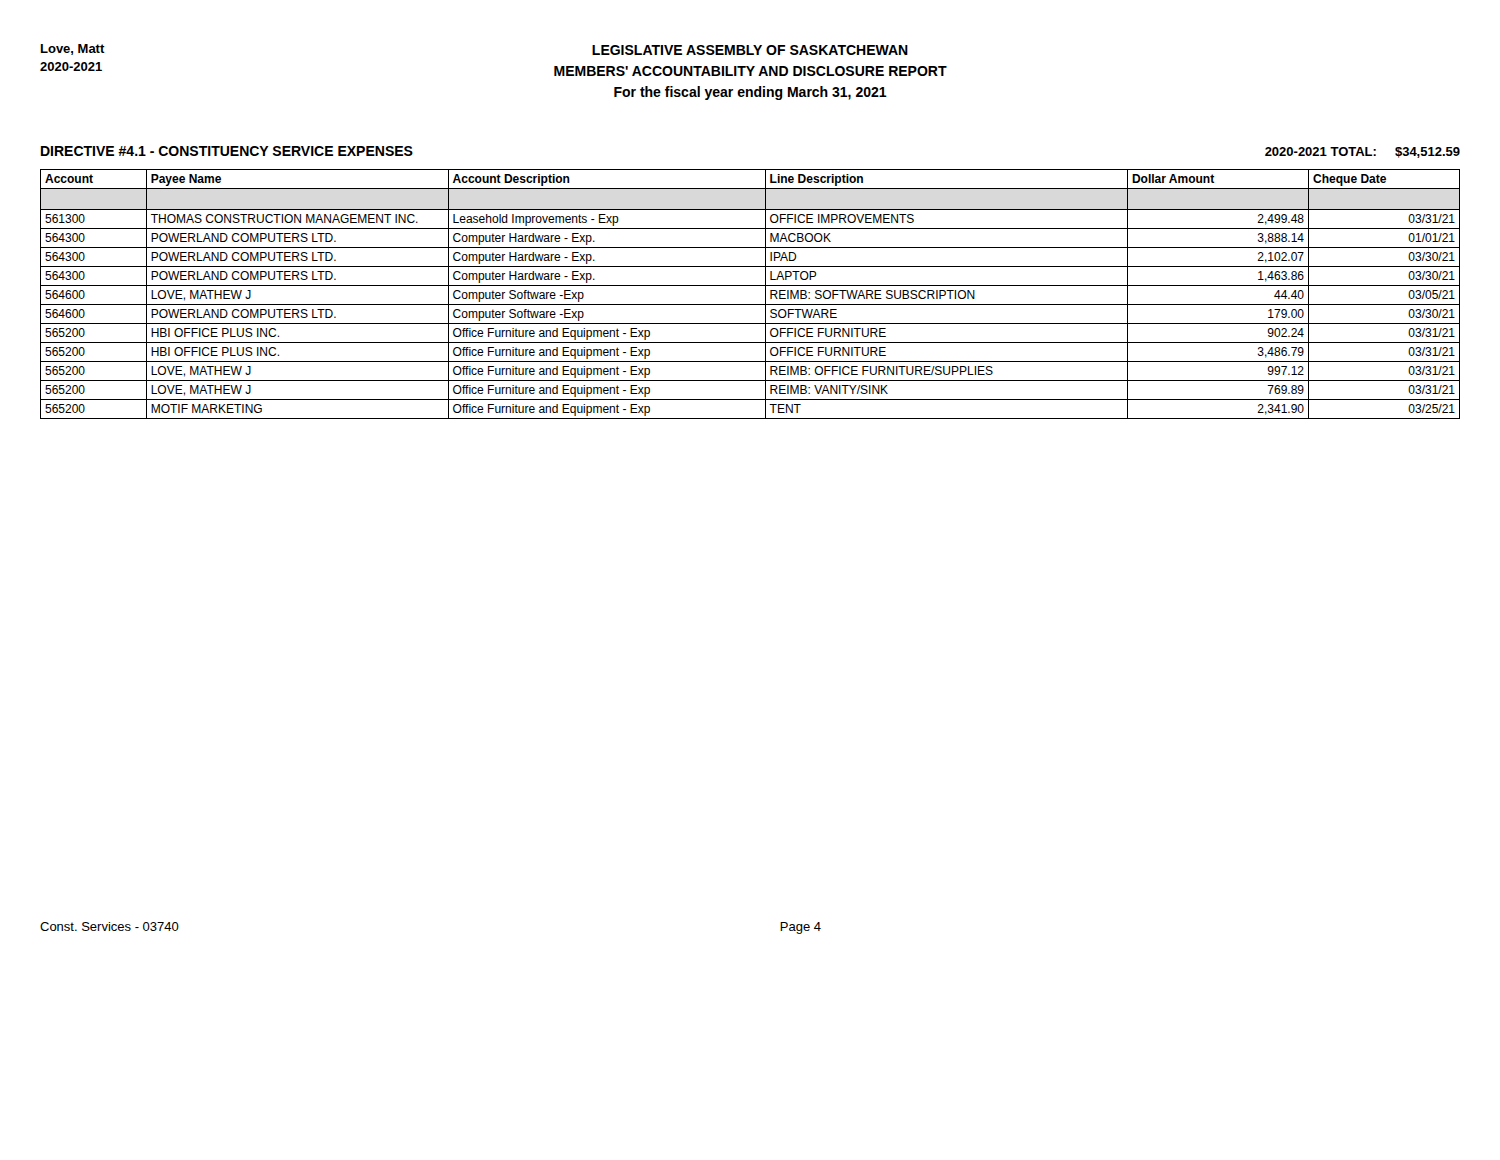Love, Matt
2020-2021
LEGISLATIVE ASSEMBLY OF SASKATCHEWAN
MEMBERS' ACCOUNTABILITY AND DISCLOSURE REPORT
For the fiscal year ending March 31, 2021
DIRECTIVE #4.1 - CONSTITUENCY SERVICE EXPENSES
2020-2021 TOTAL: $34,512.59
| Account | Payee Name | Account Description | Line Description | Dollar Amount | Cheque Date |
| --- | --- | --- | --- | --- | --- |
| 561300 | THOMAS CONSTRUCTION MANAGEMENT INC. | Leasehold Improvements - Exp | OFFICE IMPROVEMENTS | 2,499.48 | 03/31/21 |
| 564300 | POWERLAND COMPUTERS LTD. | Computer Hardware - Exp. | MACBOOK | 3,888.14 | 01/01/21 |
| 564300 | POWERLAND COMPUTERS LTD. | Computer Hardware - Exp. | IPAD | 2,102.07 | 03/30/21 |
| 564300 | POWERLAND COMPUTERS LTD. | Computer Hardware - Exp. | LAPTOP | 1,463.86 | 03/30/21 |
| 564600 | LOVE, MATHEW J | Computer Software -Exp | REIMB: SOFTWARE SUBSCRIPTION | 44.40 | 03/05/21 |
| 564600 | POWERLAND COMPUTERS LTD. | Computer Software -Exp | SOFTWARE | 179.00 | 03/30/21 |
| 565200 | HBI OFFICE PLUS INC. | Office Furniture and Equipment - Exp | OFFICE FURNITURE | 902.24 | 03/31/21 |
| 565200 | HBI OFFICE PLUS INC. | Office Furniture and Equipment - Exp | OFFICE FURNITURE | 3,486.79 | 03/31/21 |
| 565200 | LOVE, MATHEW J | Office Furniture and Equipment - Exp | REIMB: OFFICE FURNITURE/SUPPLIES | 997.12 | 03/31/21 |
| 565200 | LOVE, MATHEW J | Office Furniture and Equipment - Exp | REIMB: VANITY/SINK | 769.89 | 03/31/21 |
| 565200 | MOTIF MARKETING | Office Furniture and Equipment - Exp | TENT | 2,341.90 | 03/25/21 |
Const. Services - 03740
Page 4